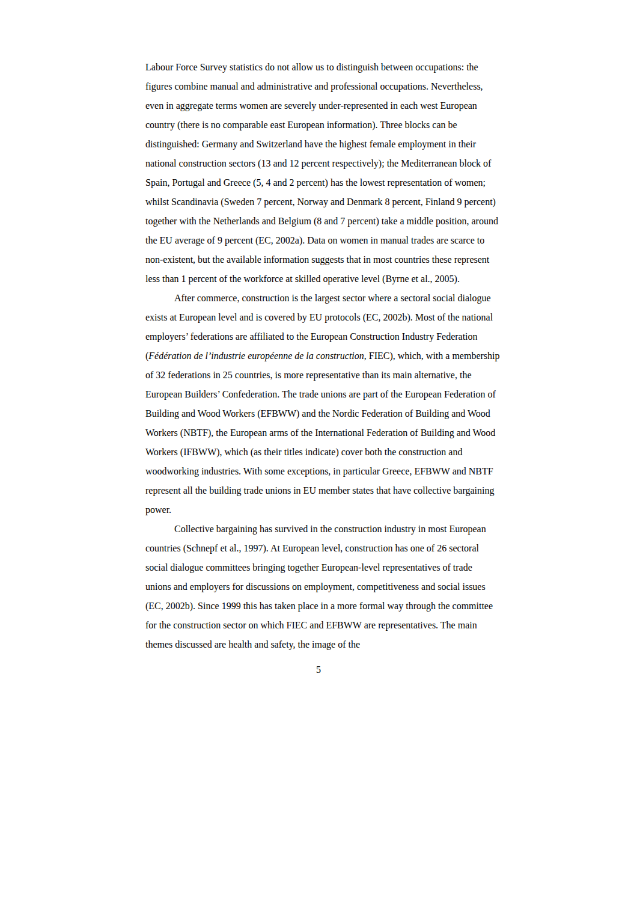Labour Force Survey statistics do not allow us to distinguish between occupations: the figures combine manual and administrative and professional occupations. Nevertheless, even in aggregate terms women are severely under-represented in each west European country (there is no comparable east European information). Three blocks can be distinguished: Germany and Switzerland have the highest female employment in their national construction sectors (13 and 12 percent respectively); the Mediterranean block of Spain, Portugal and Greece (5, 4 and 2 percent) has the lowest representation of women; whilst Scandinavia (Sweden 7 percent, Norway and Denmark 8 percent, Finland 9 percent) together with the Netherlands and Belgium (8 and 7 percent) take a middle position, around the EU average of 9 percent (EC, 2002a). Data on women in manual trades are scarce to non-existent, but the available information suggests that in most countries these represent less than 1 percent of the workforce at skilled operative level (Byrne et al., 2005).
After commerce, construction is the largest sector where a sectoral social dialogue exists at European level and is covered by EU protocols (EC, 2002b). Most of the national employers’ federations are affiliated to the European Construction Industry Federation (Fédération de l’industrie européenne de la construction, FIEC), which, with a membership of 32 federations in 25 countries, is more representative than its main alternative, the European Builders’ Confederation. The trade unions are part of the European Federation of Building and Wood Workers (EFBWW) and the Nordic Federation of Building and Wood Workers (NBTF), the European arms of the International Federation of Building and Wood Workers (IFBWW), which (as their titles indicate) cover both the construction and woodworking industries. With some exceptions, in particular Greece, EFBWW and NBTF represent all the building trade unions in EU member states that have collective bargaining power.
Collective bargaining has survived in the construction industry in most European countries (Schnepf et al., 1997). At European level, construction has one of 26 sectoral social dialogue committees bringing together European-level representatives of trade unions and employers for discussions on employment, competitiveness and social issues (EC, 2002b). Since 1999 this has taken place in a more formal way through the committee for the construction sector on which FIEC and EFBWW are representatives. The main themes discussed are health and safety, the image of the
5